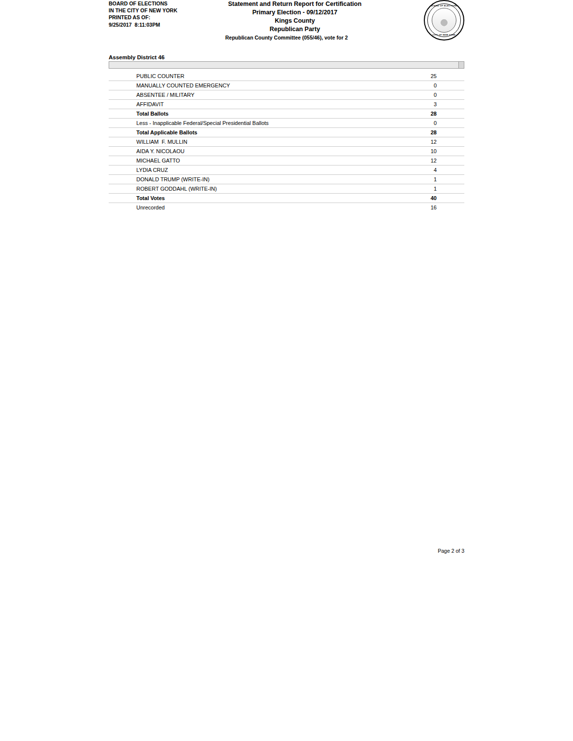BOARD OF ELECTIONS
CITY OF NEW YORK
BOARD OF ELECTIONS
IN THE CITY OF NEW YORK
PRINTED AS OF:
9/25/2017 8:11:03PM
Statement and Return Report for Certification
Primary Election - 09/12/2017
Kings County
Republican Party
Republican County Committee (055/46), vote for 2
Assembly District 46
| PUBLIC COUNTER | 25 |
| MANUALLY COUNTED EMERGENCY | 0 |
| ABSENTEE / MILITARY | 0 |
| AFFIDAVIT | 3 |
| Total Ballots | 28 |
| Less - Inapplicable Federal/Special Presidential Ballots | 0 |
| Total Applicable Ballots | 28 |
| WILLIAM F. MULLIN | 12 |
| AIDA Y. NICOLAOU | 10 |
| MICHAEL GATTO | 12 |
| LYDIA CRUZ | 4 |
| DONALD TRUMP (WRITE-IN) | 1 |
| ROBERT GODDAHL (WRITE-IN) | 1 |
| Total Votes | 40 |
| Unrecorded | 16 |
Page 2 of 3